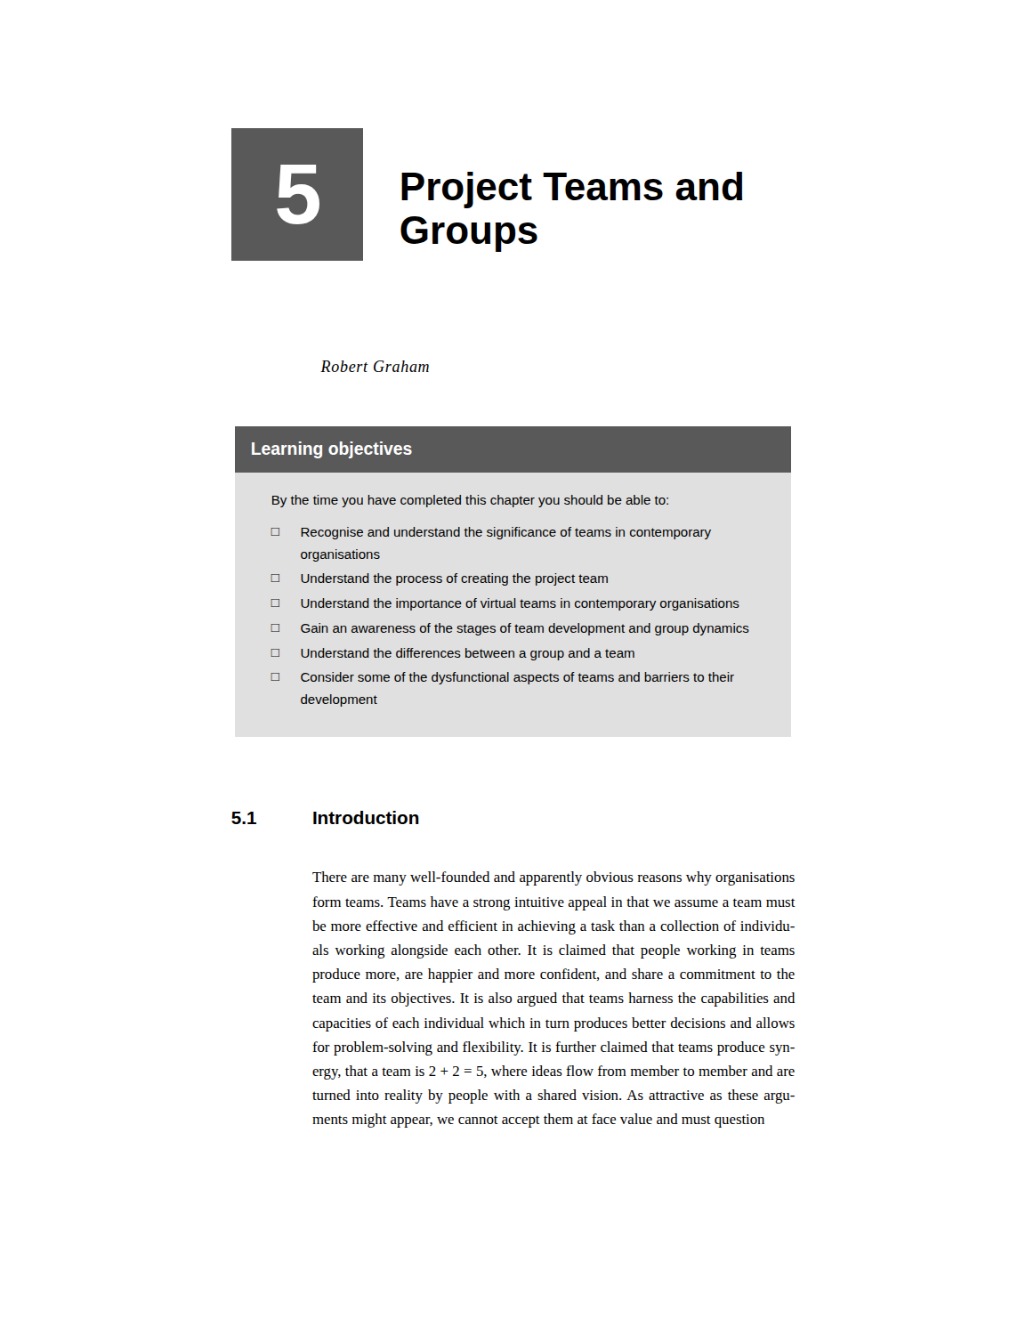5
Project Teams and
Groups
Robert Graham
Learning objectives
By the time you have completed this chapter you should be able to:
Recognise and understand the significance of teams in contemporary organisations
Understand the process of creating the project team
Understand the importance of virtual teams in contemporary organisations
Gain an awareness of the stages of team development and group dynamics
Understand the differences between a group and a team
Consider some of the dysfunctional aspects of teams and barriers to their development
5.1
Introduction
There are many well-founded and apparently obvious reasons why organisations form teams. Teams have a strong intuitive appeal in that we assume a team must be more effective and efficient in achieving a task than a collection of individuals working alongside each other. It is claimed that people working in teams produce more, are happier and more confident, and share a commitment to the team and its objectives. It is also argued that teams harness the capabilities and capacities of each individual which in turn produces better decisions and allows for problem-solving and flexibility. It is further claimed that teams produce synergy, that a team is 2 + 2 = 5, where ideas flow from member to member and are turned into reality by people with a shared vision. As attractive as these arguments might appear, we cannot accept them at face value and must question